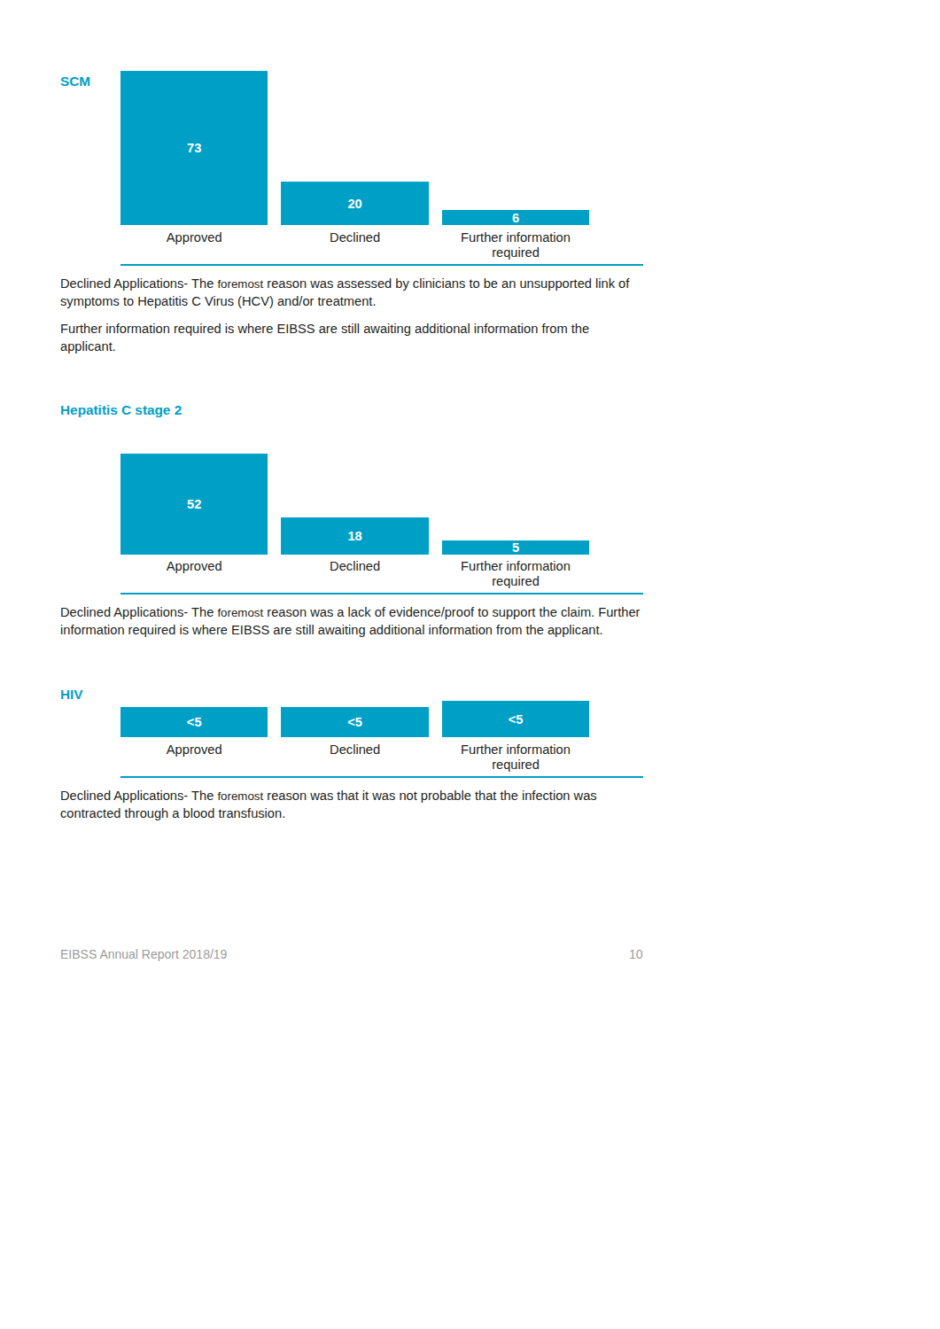SCM
73
Approved
20
Declined
6
Further information
required
Declined Applications- The foremost reason was assessed by clinicians to be an unsupported link of symptoms to Hepatitis C Virus (HCV) and/or treatment.
Further information required is where EIBSS are still awaiting additional information from the applicant.
Hepatitis C stage 2
52
Approved
18
Declined
5
Further information
required
Declined Applications- The foremost reason was a lack of evidence/proof to support the claim. Further information required is where EIBSS are still awaiting additional information from the applicant.
HIV
<5
Approved
<5
Declined
<5
Further information
required
Declined Applications- The foremost reason was that it was not probable that the infection was contracted through a blood transfusion.
EIBSS Annual Report 2018/19 10